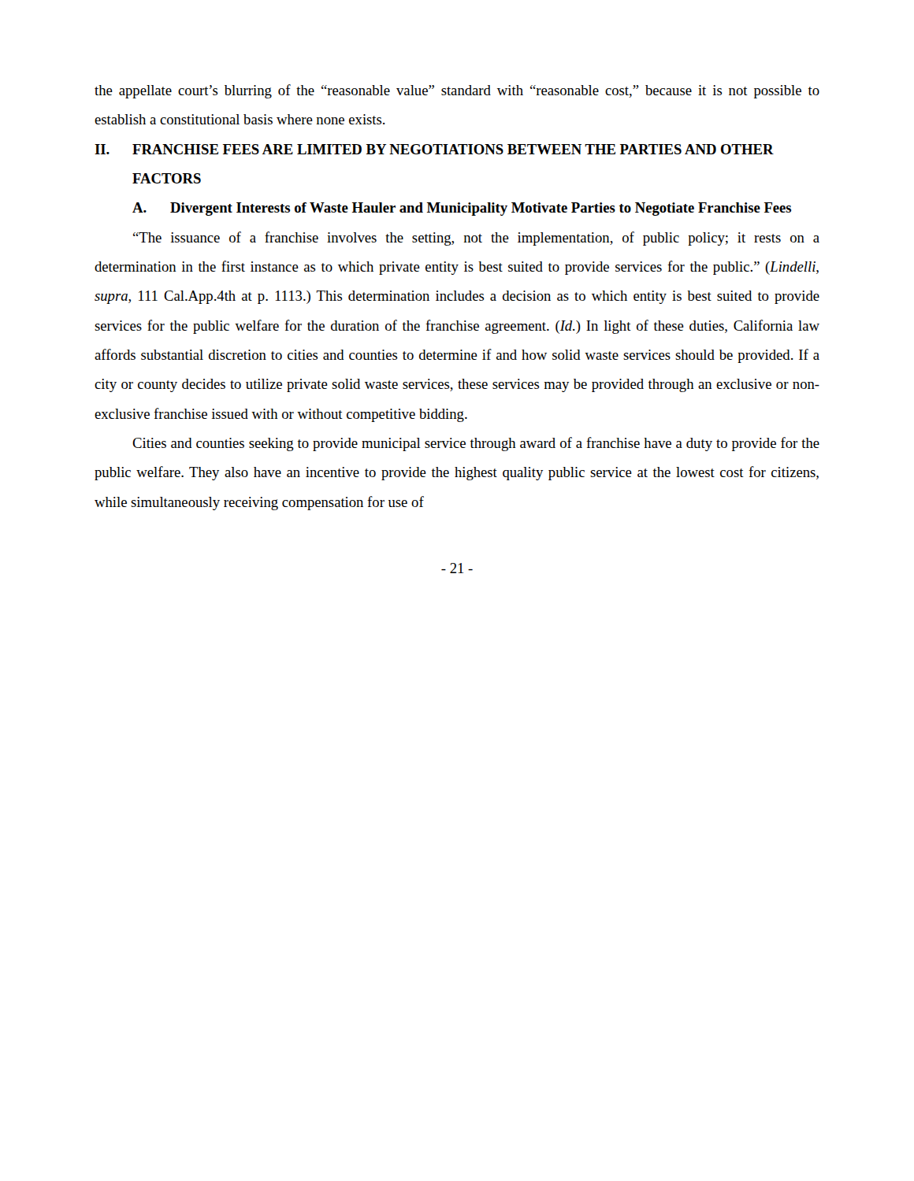the appellate court’s blurring of the “reasonable value” standard with “reasonable cost,” because it is not possible to establish a constitutional basis where none exists.
II. Franchise Fees Are Limited By Negotiations Between The Parties And Other Factors
A. Divergent Interests of Waste Hauler and Municipality Motivate Parties to Negotiate Franchise Fees
“The issuance of a franchise involves the setting, not the implementation, of public policy; it rests on a determination in the first instance as to which private entity is best suited to provide services for the public.” (Lindelli, supra, 111 Cal.App.4th at p. 1113.) This determination includes a decision as to which entity is best suited to provide services for the public welfare for the duration of the franchise agreement. (Id.) In light of these duties, California law affords substantial discretion to cities and counties to determine if and how solid waste services should be provided. If a city or county decides to utilize private solid waste services, these services may be provided through an exclusive or non-exclusive franchise issued with or without competitive bidding.
Cities and counties seeking to provide municipal service through award of a franchise have a duty to provide for the public welfare. They also have an incentive to provide the highest quality public service at the lowest cost for citizens, while simultaneously receiving compensation for use of
- 21 -